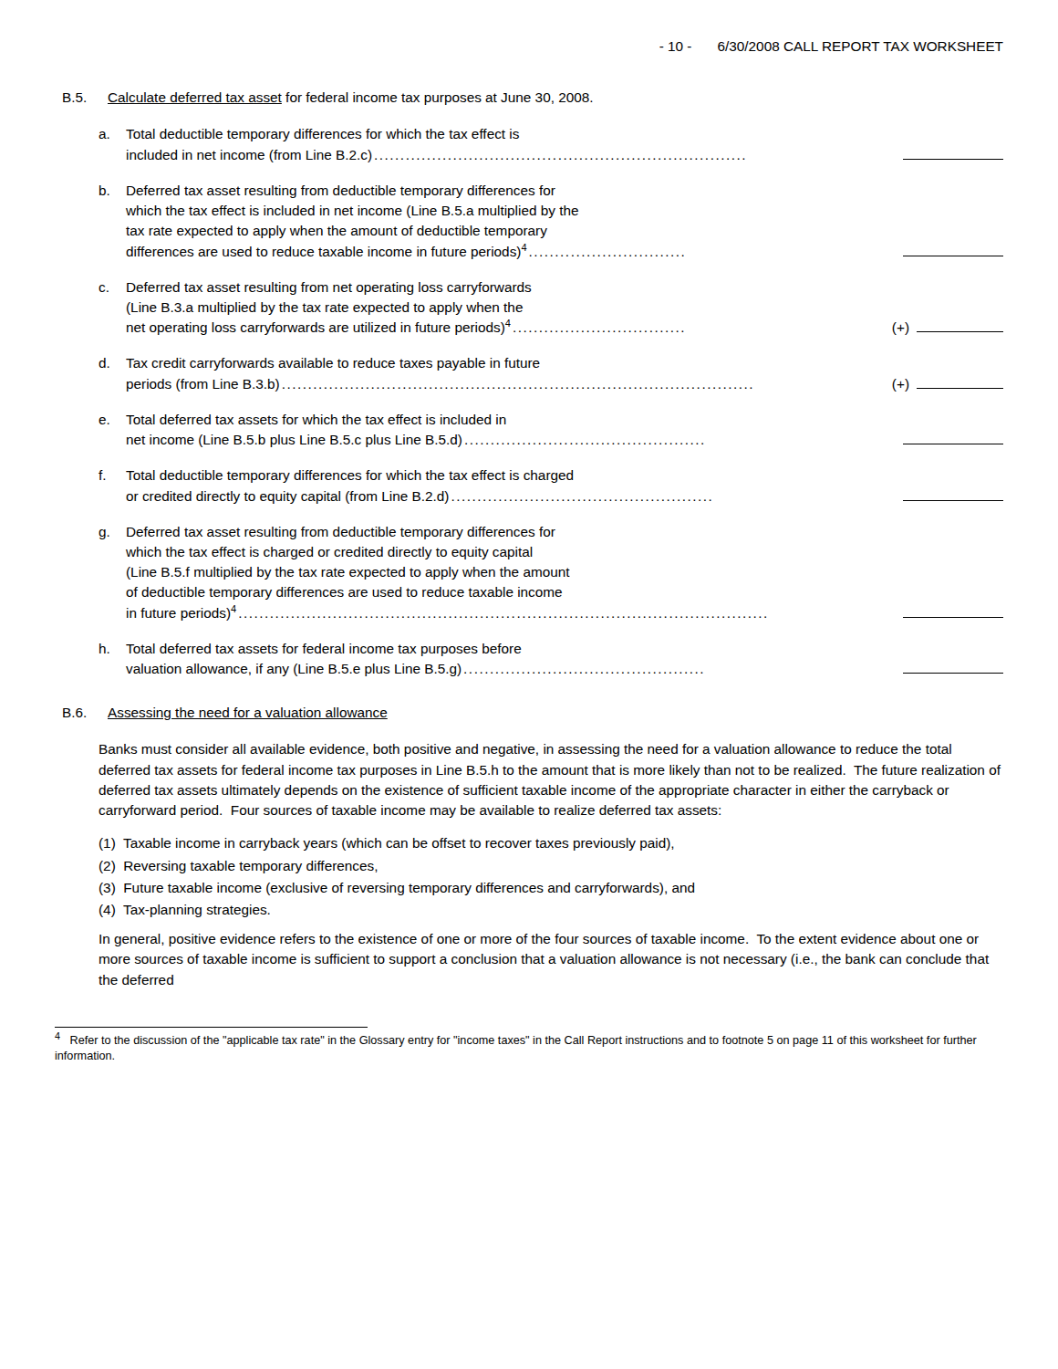- 10 -6/30/2008 CALL REPORT TAX WORKSHEET
B.5.
Calculate deferred tax asset for federal income tax purposes at June 30, 2008.
a.
Total deductible temporary differences for which the tax effect is
included in net income (from Line B.2.c) .......................................................................
b.
Deferred tax asset resulting from deductible temporary differences for
which the tax effect is included in net income (Line B.5.a multiplied by the
tax rate expected to apply when the amount of deductible temporary
differences are used to reduce taxable income in future periods)4 ..............................
c.
Deferred tax asset resulting from net operating loss carryforwards
(Line B.3.a multiplied by the tax rate expected to apply when the
net operating loss carryforwards are utilized in future periods)4 ................................. (+)
d.
Tax credit carryforwards available to reduce taxes payable in future
periods (from Line B.3.b) .......................................................................................... (+)
e.
Total deferred tax assets for which the tax effect is included in
net income (Line B.5.b plus Line B.5.c plus Line B.5.d) ..............................................
f.
Total deductible temporary differences for which the tax effect is charged
or credited directly to equity capital (from Line B.2.d) ..................................................
g.
Deferred tax asset resulting from deductible temporary differences for
which the tax effect is charged or credited directly to equity capital
(Line B.5.f multiplied by the tax rate expected to apply when the amount
of deductible temporary differences are used to reduce taxable income
in future periods)4 .....................................................................................................
h.
Total deferred tax assets for federal income tax purposes before
valuation allowance, if any (Line B.5.e plus Line B.5.g) ..............................................
B.6.
Assessing the need for a valuation allowance
Banks must consider all available evidence, both positive and negative, in assessing the need for a valuation allowance to reduce the total deferred tax assets for federal income tax purposes in Line B.5.h to the amount that is more likely than not to be realized. The future realization of deferred tax assets ultimately depends on the existence of sufficient taxable income of the appropriate character in either the carryback or carryforward period. Four sources of taxable income may be available to realize deferred tax assets:
(1) Taxable income in carryback years (which can be offset to recover taxes previously paid),
(2) Reversing taxable temporary differences,
(3) Future taxable income (exclusive of reversing temporary differences and carryforwards), and
(4) Tax-planning strategies.
In general, positive evidence refers to the existence of one or more of the four sources of taxable income. To the extent evidence about one or more sources of taxable income is sufficient to support a conclusion that a valuation allowance is not necessary (i.e., the bank can conclude that the deferred
4 Refer to the discussion of the "applicable tax rate" in the Glossary entry for "income taxes" in the Call Report instructions and to footnote 5 on page 11 of this worksheet for further information.